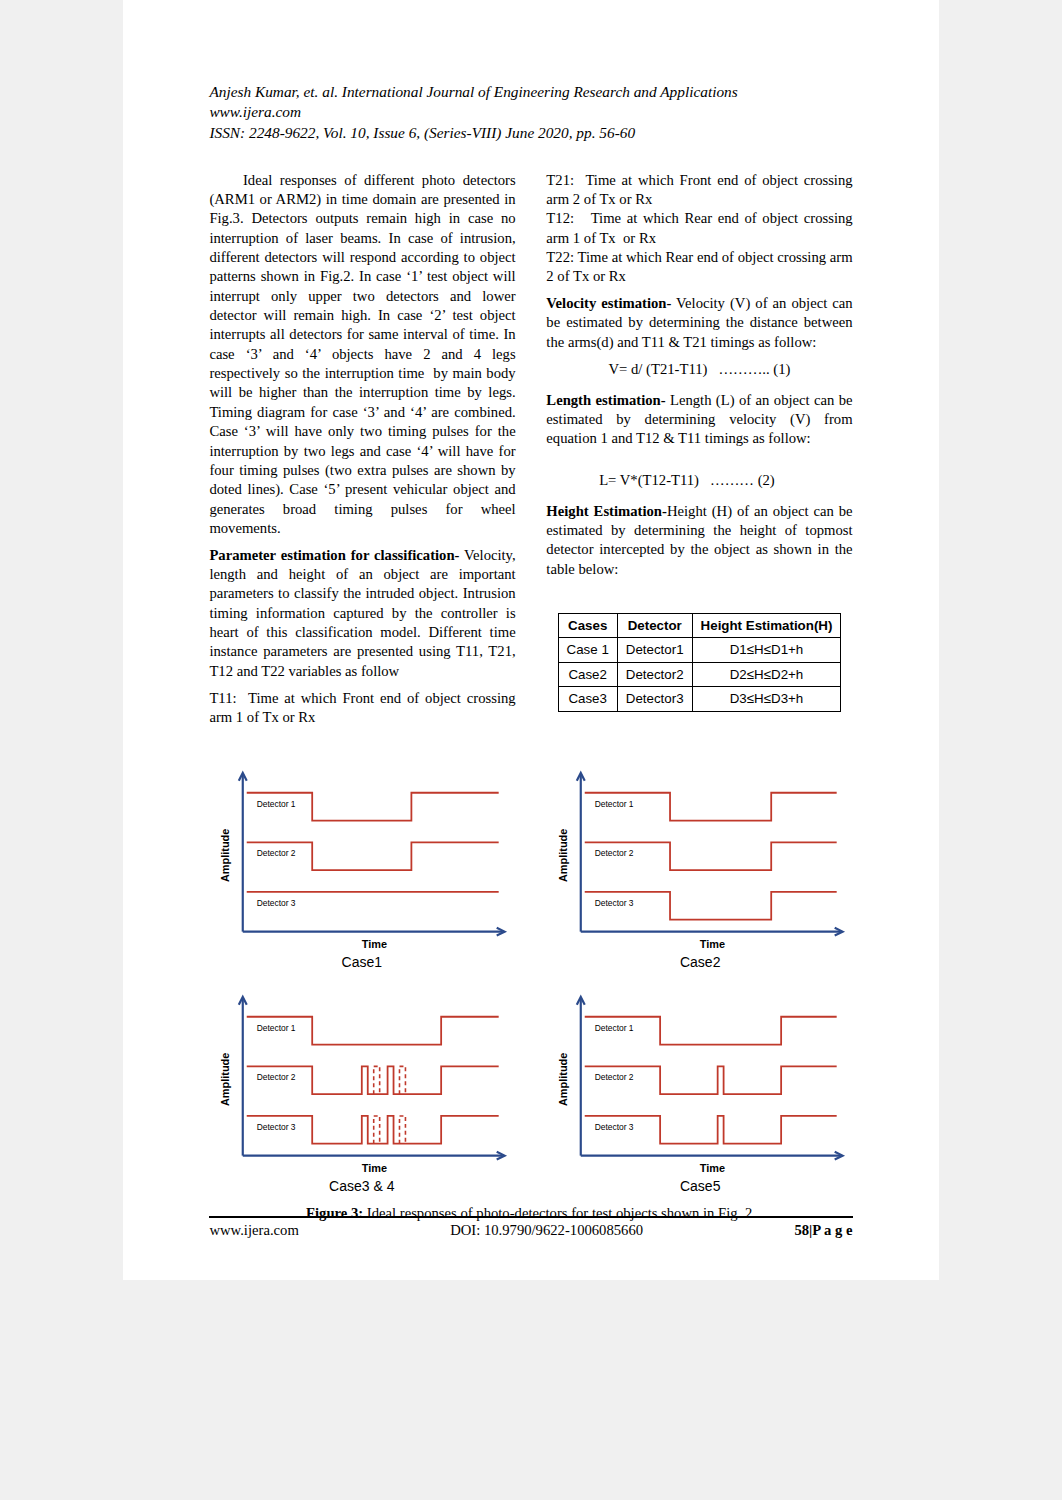Anjesh Kumar, et. al. International Journal of Engineering Research and Applications
www.ijera.com
ISSN: 2248-9622, Vol. 10, Issue 6, (Series-VIII) June 2020, pp. 56-60
Ideal responses of different photo detectors (ARM1 or ARM2) in time domain are presented in Fig.3. Detectors outputs remain high in case no interruption of laser beams. In case of intrusion, different detectors will respond according to object patterns shown in Fig.2. In case ‘1’ test object will interrupt only upper two detectors and lower detector will remain high. In case ‘2’ test object interrupts all detectors for same interval of time. In case ‘3’ and ‘4’ objects have 2 and 4 legs respectively so the interruption time by main body will be higher than the interruption time by legs. Timing diagram for case ‘3’ and ‘4’ are combined. Case ‘3’ will have only two timing pulses for the interruption by two legs and case ‘4’ will have for four timing pulses (two extra pulses are shown by doted lines). Case ‘5’ present vehicular object and generates broad timing pulses for wheel movements.
Parameter estimation for classification- Velocity, length and height of an object are important parameters to classify the intruded object. Intrusion timing information captured by the controller is heart of this classification model. Different time instance parameters are presented using T11, T21, T12 and T22 variables as follow
T11: Time at which Front end of object crossing arm 1 of Tx or Rx
T21: Time at which Front end of object crossing arm 2 of Tx or Rx
T12: Time at which Rear end of object crossing arm 1 of Tx or Rx
T22: Time at which Rear end of object crossing arm 2 of Tx or Rx
Velocity estimation- Velocity (V) of an object can be estimated by determining the distance between the arms(d) and T11 & T21 timings as follow:
V= d/ (T21-T11) ……….. (1)
Length estimation- Length (L) of an object can be estimated by determining velocity (V) from equation 1 and T12 & T11 timings as follow:
L= V*(T12-T11) ……… (2)
Height Estimation-Height (H) of an object can be estimated by determining the height of topmost detector intercepted by the object as shown in the table below:
| Cases | Detector | Height Estimation(H) |
| --- | --- | --- |
| Case 1 | Detector1 | D1≤H≤D1+h |
| Case2 | Detector2 | D2≤H≤D2+h |
| Case3 | Detector3 | D3≤H≤D3+h |
Amplitude Time Detector 1 Detector 2 Detector 3
Case1
Amplitude Time Detector 1 Detector 2 Detector 3
Case2
Amplitude Time Detector 1 Detector 2 Detector 3
Case3 & 4
Amplitude Time Detector 1 Detector 2 Detector 3
Case5
Figure 3: Ideal responses of photo-detectors for test objects shown in Fig. 2.
www.ijera.com
DOI: 10.9790/9622-1006085660
58|P a g e